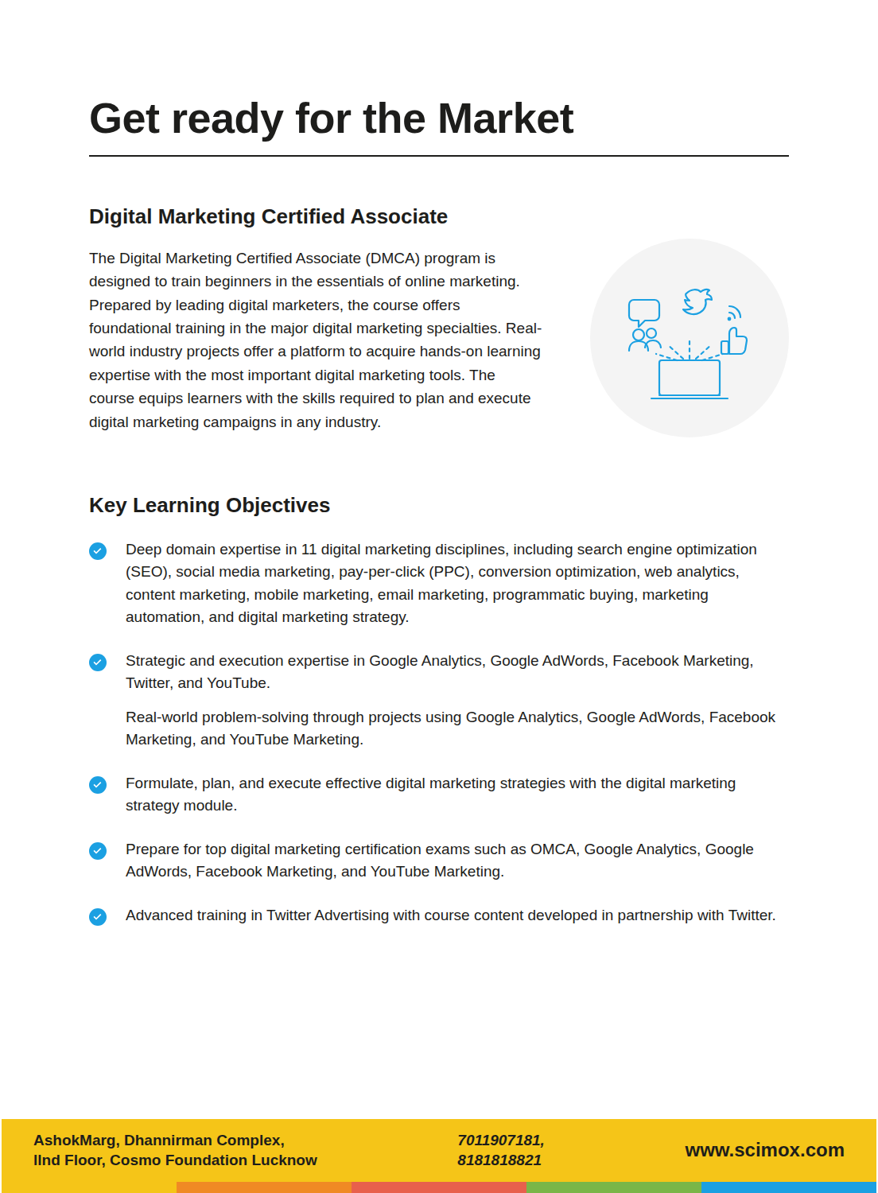Get ready for the Market
Digital Marketing Certified Associate
The Digital Marketing Certified Associate (DMCA) program is designed to train beginners in the essentials of online marketing. Prepared by leading digital marketers, the course offers foundational training in the major digital marketing specialties. Real-world industry projects offer a platform to acquire hands-on learning expertise with the most important digital marketing tools. The course equips learners with the skills required to plan and execute digital marketing campaigns in any industry.
Key Learning Objectives
Deep domain expertise in 11 digital marketing disciplines, including search engine optimization (SEO), social media marketing, pay-per-click (PPC), conversion optimization, web analytics, content marketing, mobile marketing, email marketing, programmatic buying, marketing automation, and digital marketing strategy.
Strategic and execution expertise in Google Analytics, Google AdWords, Facebook Marketing, Twitter, and YouTube.
Real-world problem-solving through projects using Google Analytics, Google AdWords, Facebook Marketing, and YouTube Marketing.
Formulate, plan, and execute effective digital marketing strategies with the digital marketing strategy module.
Prepare for top digital marketing certification exams such as OMCA, Google Analytics, Google AdWords, Facebook Marketing, and YouTube Marketing.
Advanced training in Twitter Advertising with course content developed in partnership with Twitter.
AshokMarg, Dhannirman Complex,
llnd Floor, Cosmo Foundation Lucknow
7011907181,
8181818821
www.scimox.com